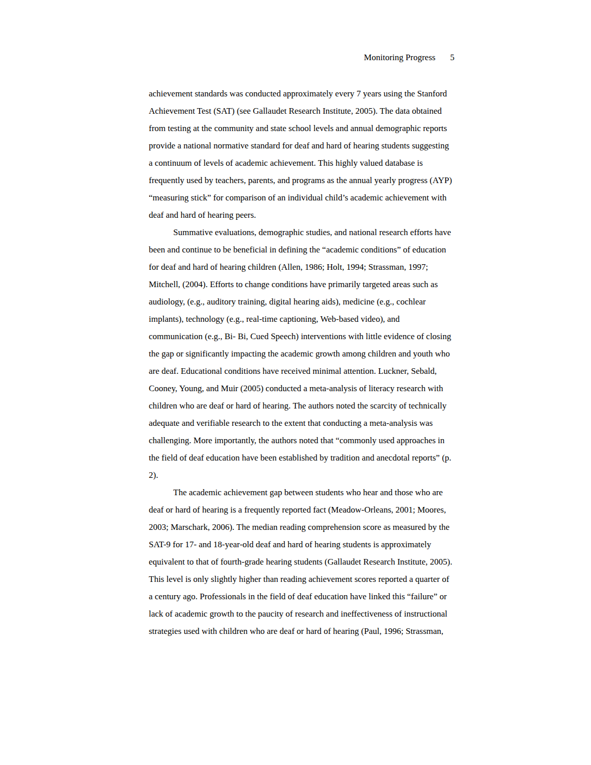Monitoring Progress5
achievement standards was conducted approximately every 7 years using the Stanford Achievement Test (SAT) (see Gallaudet Research Institute, 2005). The data obtained from testing at the community and state school levels and annual demographic reports provide a national normative standard for deaf and hard of hearing students suggesting a continuum of levels of academic achievement. This highly valued database is frequently used by teachers, parents, and programs as the annual yearly progress (AYP) “measuring stick” for comparison of an individual child’s academic achievement with deaf and hard of hearing peers.
Summative evaluations, demographic studies, and national research efforts have been and continue to be beneficial in defining the “academic conditions” of education for deaf and hard of hearing children (Allen, 1986; Holt, 1994; Strassman, 1997; Mitchell, (2004). Efforts to change conditions have primarily targeted areas such as audiology, (e.g., auditory training, digital hearing aids), medicine (e.g., cochlear implants), technology (e.g., real-time captioning, Web-based video), and communication (e.g., Bi- Bi, Cued Speech) interventions with little evidence of closing the gap or significantly impacting the academic growth among children and youth who are deaf. Educational conditions have received minimal attention. Luckner, Sebald, Cooney, Young, and Muir (2005) conducted a meta-analysis of literacy research with children who are deaf or hard of hearing. The authors noted the scarcity of technically adequate and verifiable research to the extent that conducting a meta-analysis was challenging. More importantly, the authors noted that “commonly used approaches in the field of deaf education have been established by tradition and anecdotal reports” (p. 2).
The academic achievement gap between students who hear and those who are deaf or hard of hearing is a frequently reported fact (Meadow-Orleans, 2001; Moores, 2003; Marschark, 2006). The median reading comprehension score as measured by the SAT-9 for 17- and 18-year-old deaf and hard of hearing students is approximately equivalent to that of fourth-grade hearing students (Gallaudet Research Institute, 2005). This level is only slightly higher than reading achievement scores reported a quarter of a century ago. Professionals in the field of deaf education have linked this “failure” or lack of academic growth to the paucity of research and ineffectiveness of instructional strategies used with children who are deaf or hard of hearing (Paul, 1996; Strassman,